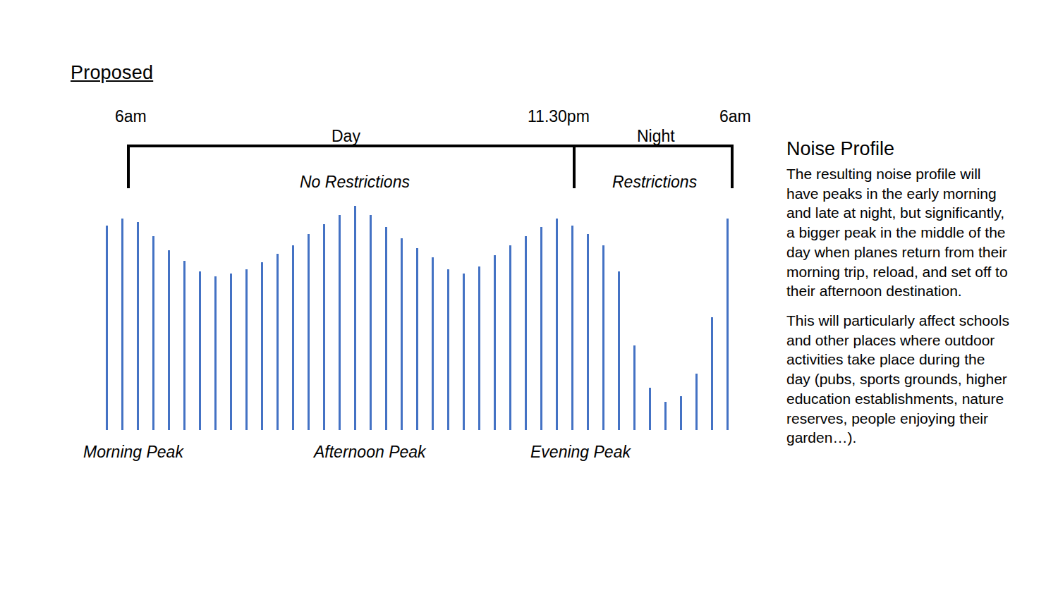Proposed
6am
11.30pm
6am
Day
Night
No Restrictions
Restrictions
Morning Peak
Afternoon Peak
Evening Peak
Noise Profile
The resulting noise profile will have peaks in the early morning and late at night, but significantly, a bigger peak in the middle of the day when planes return from their morning trip, reload, and set off to their afternoon destination.
This will particularly affect schools and other places where outdoor activities take place during the day (pubs, sports grounds, higher education establishments, nature reserves, people enjoying their garden…).